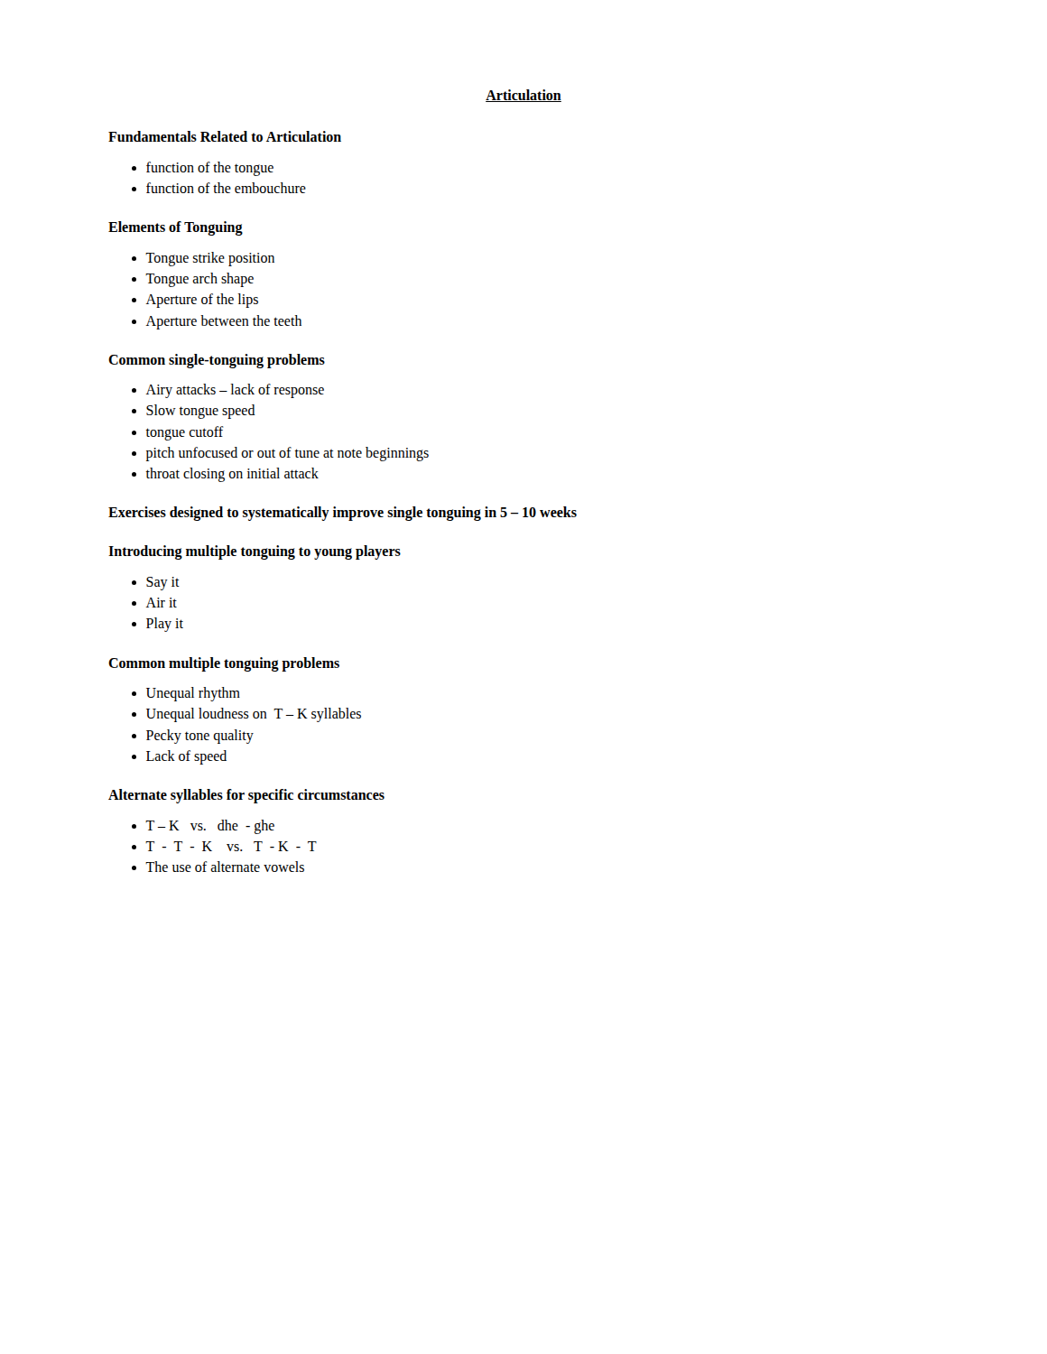Articulation
Fundamentals Related to Articulation
function of the tongue
function of the embouchure
Elements of Tonguing
Tongue strike position
Tongue arch shape
Aperture of the lips
Aperture between the teeth
Common single-tonguing problems
Airy attacks – lack of response
Slow tongue speed
tongue cutoff
pitch unfocused or out of tune at note beginnings
throat closing on initial attack
Exercises designed to systematically improve single tonguing in 5 – 10 weeks
Introducing multiple tonguing to young players
Say it
Air it
Play it
Common multiple tonguing problems
Unequal rhythm
Unequal loudness on T – K syllables
Pecky tone quality
Lack of speed
Alternate syllables for specific circumstances
T – K vs. dhe - ghe
T - T - K vs. T - K - T
The use of alternate vowels